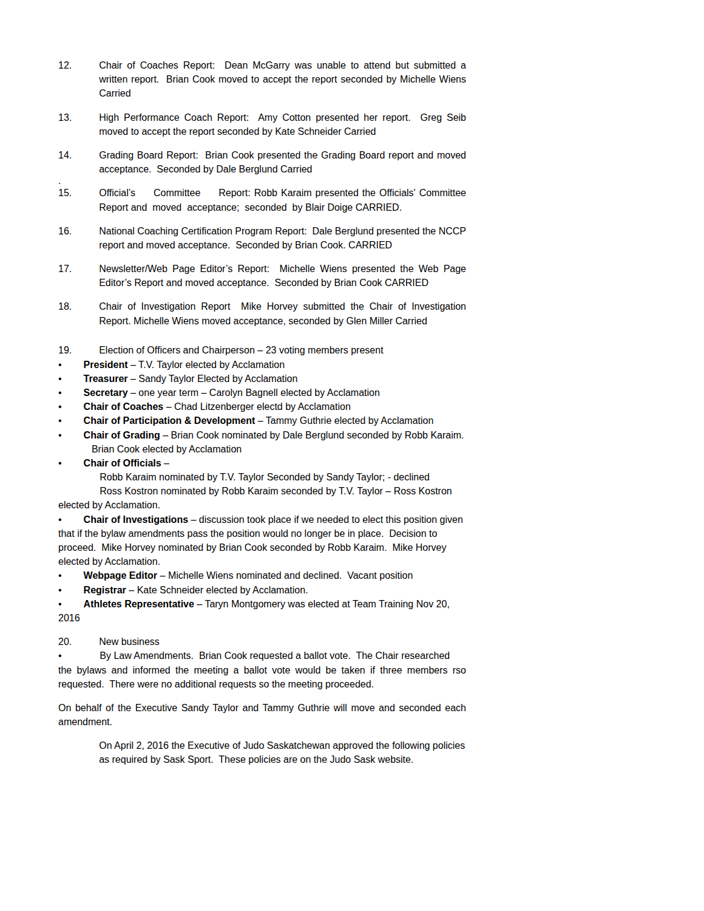12.
Chair of Coaches Report: Dean McGarry was unable to attend but submitted a written report. Brian Cook moved to accept the report seconded by Michelle Wiens Carried
13.
High Performance Coach Report: Amy Cotton presented her report. Greg Seib moved to accept the report seconded by Kate Schneider Carried
14.
Grading Board Report: Brian Cook presented the Grading Board report and moved acceptance. Seconded by Dale Berglund Carried
.
15.
Official’s Committee Report: Robb Karaim presented the Officials' Committee Report and moved acceptance; seconded by Blair Doige CARRIED.
16.
National Coaching Certification Program Report: Dale Berglund presented the NCCP report and moved acceptance. Seconded by Brian Cook. CARRIED
17.
Newsletter/Web Page Editor’s Report: Michelle Wiens presented the Web Page Editor’s Report and moved acceptance. Seconded by Brian Cook CARRIED
18.
Chair of Investigation Report Mike Horvey submitted the Chair of Investigation Report. Michelle Wiens moved acceptance, seconded by Glen Miller Carried
19.
Election of Officers and Chairperson – 23 voting members present
•President – T.V. Taylor elected by Acclamation
•Treasurer – Sandy Taylor Elected by Acclamation
•Secretary – one year term – Carolyn Bagnell elected by Acclamation
•Chair of Coaches – Chad Litzenberger electd by Acclamation
•Chair of Participation & Development – Tammy Guthrie elected by Acclamation
•Chair of Grading – Brian Cook nominated by Dale Berglund seconded by Robb Karaim.
Brian Cook elected by Acclamation
•Chair of Officials –
Robb Karaim nominated by T.V. Taylor Seconded by Sandy Taylor; - declined
Ross Kostron nominated by Robb Karaim seconded by T.V. Taylor – Ross Kostron
elected by Acclamation.
•Chair of Investigations – discussion took place if we needed to elect this position given
that if the bylaw amendments pass the position would no longer be in place. Decision to
proceed. Mike Horvey nominated by Brian Cook seconded by Robb Karaim. Mike Horvey
elected by Acclamation.
•Webpage Editor – Michelle Wiens nominated and declined. Vacant position
•Registrar – Kate Schneider elected by Acclamation.
•Athletes Representative – Taryn Montgomery was elected at Team Training Nov 20,
2016
20.
New business
• By Law Amendments. Brian Cook requested a ballot vote. The Chair researched
the bylaws and informed the meeting a ballot vote would be taken if three members rso requested. There were no additional requests so the meeting proceeded.
On behalf of the Executive Sandy Taylor and Tammy Guthrie will move and seconded each amendment.
On April 2, 2016 the Executive of Judo Saskatchewan approved the following policies as required by Sask Sport. These policies are on the Judo Sask website.